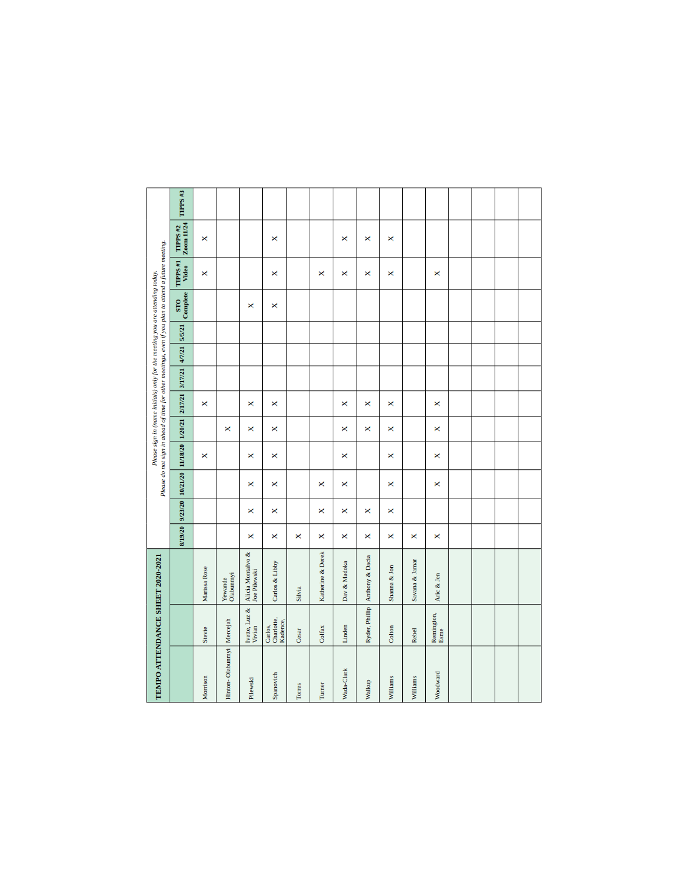| TEMPO ATTENDANCE SHEET 2020-2021 | Please sign in (name initials) only for the meeting you are attending today. Please do not sign in ahead of time for other meetings, even if you plan to attend a future meeting. |
| | | | 8/19/20 | 9/23/20 | 10/21/20 | 11/18/20 | 1/20/21 | 2/17/21 | 3/17/21 | 4/7/21 | 5/5/21 | STO Complete | TIPPS #1 Video | TIPPS #2 Zoom 11/24 | TIPPS #3 |
| Morrison | Stevie | Marissa Rose | | | | X | | X | | | | | X | X | |
| Hinton- Olabunmyi | Mercejah | Yewande Olabunmyi | | | | | X | | | | | | | | |
| Pilewski | Ivette, Luz & Vivian | Alicia Montalvo & Joe Pilewski | X | X | X | X | X | X | | | | X | | | |
| Spanovich | Carlos, Charlotte, Kadence, | Carlos & Libby | X | X | X | X | X | X | | | | X | X | X | |
| Torres | Cesar | Silvia | X | | | | | | | | | | | | |
| Turner | Colfax | Katherine & Derek | X | X | X | | | | | | | | X | | |
| Wada-Clark | Linden | Dav & Madoka | X | X | X | X | X | X | | | | | X | X | |
| Walkup | Ryder, Phillip | Anthony & Dacia | X | X | | | X | X | | | | | X | X | |
| Williams | Colton | Shanna & Jon | X | X | X | X | X | X | | | | | X | X | |
| Williams | Rebel | Savana & Jamar | X | | | | | | | | | | | | |
| Woodward | Remington, Esme | Aric & Jen | X | | X | X | X | X | | | | | X | | |